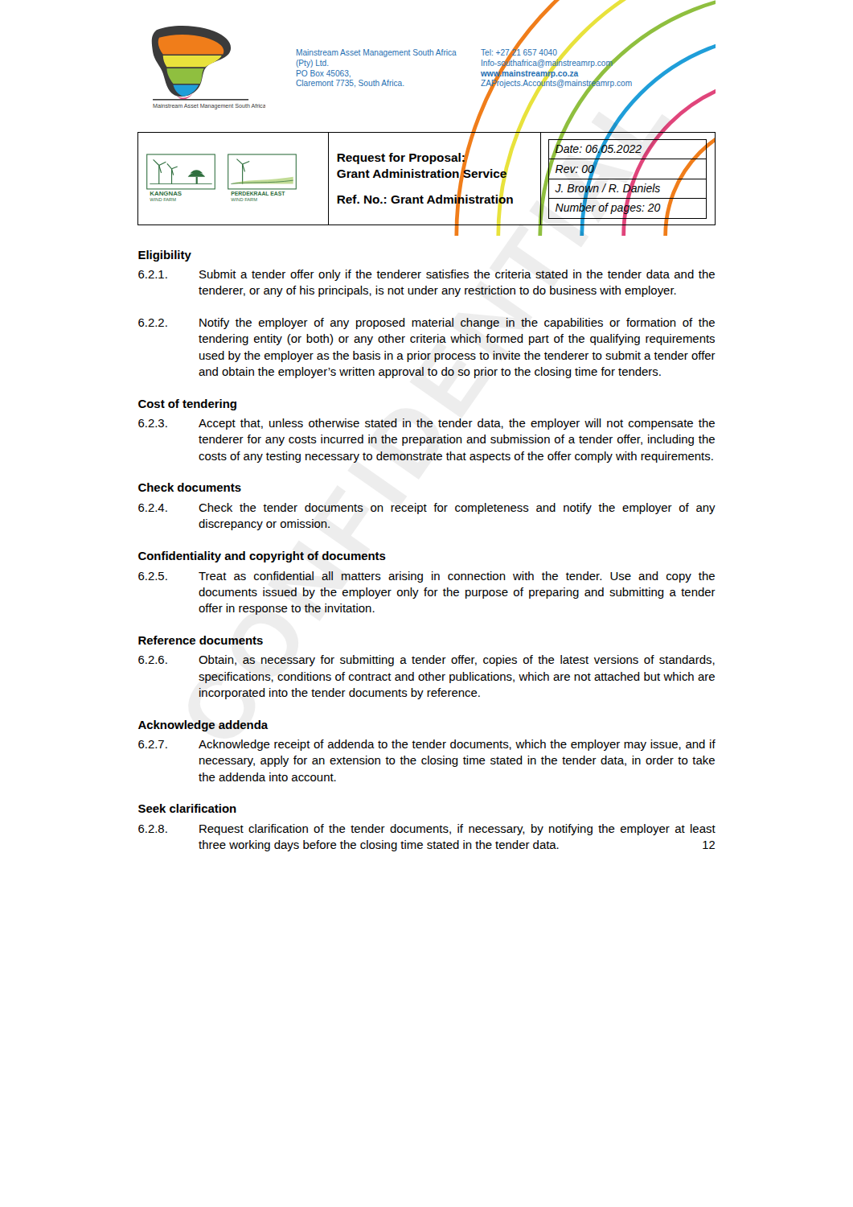CONFIDENTIAL
Mainstream Asset Management South Africa
Mainstream Asset Management South Africa
(Pty) Ltd.
PO Box 45063,
Claremont 7735, South Africa.
Tel: +27 21 657 4040
Info-southafrica@mainstreamrp.com
www.mainstreamrp.co.za
ZAProjects.Accounts@mainstreamrp.com
| KANGNAS WIND FARM PERDEKRAAL EAST WIND FARM | Request for Proposal: Grant Administration Service Ref. No.: Grant Administration | / Date : 06.05.2022 / / Rev : 00 / / J. Brown / R. Daniels / / Number of pages: 20 / |
Eligibility
6.2.1.
Submit a tender offer only if the tenderer satisfies the criteria stated in the tender data and the tenderer, or any of his principals, is not under any restriction to do business with employer.
6.2.2.
Notify the employer of any proposed material change in the capabilities or formation of the tendering entity (or both) or any other criteria which formed part of the qualifying requirements used by the employer as the basis in a prior process to invite the tenderer to submit a tender offer and obtain the employer’s written approval to do so prior to the closing time for tenders.
Cost of tendering
6.2.3.
Accept that, unless otherwise stated in the tender data, the employer will not compensate the tenderer for any costs incurred in the preparation and submission of a tender offer, including the costs of any testing necessary to demonstrate that aspects of the offer comply with requirements.
Check documents
6.2.4.
Check the tender documents on receipt for completeness and notify the employer of any discrepancy or omission.
Confidentiality and copyright of documents
6.2.5.
Treat as confidential all matters arising in connection with the tender. Use and copy the documents issued by the employer only for the purpose of preparing and submitting a tender offer in response to the invitation.
Reference documents
6.2.6.
Obtain, as necessary for submitting a tender offer, copies of the latest versions of standards, specifications, conditions of contract and other publications, which are not attached but which are incorporated into the tender documents by reference.
Acknowledge addenda
6.2.7.
Acknowledge receipt of addenda to the tender documents, which the employer may issue, and if necessary, apply for an extension to the closing time stated in the tender data, in order to take the addenda into account.
Seek clarification
6.2.8.
Request clarification of the tender documents, if necessary, by notifying the employer at least three working days before the closing time stated in the tender data.
12